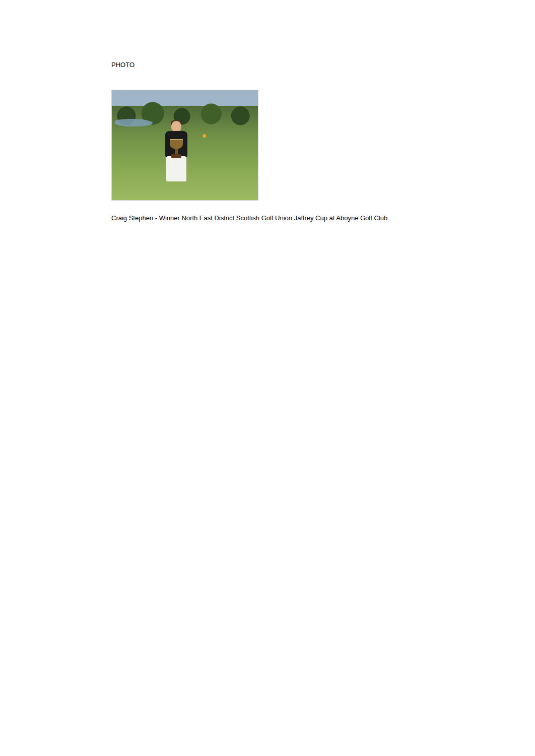PHOTO
Craig Stephen - Winner North East District Scottish Golf Union Jaffrey Cup at Aboyne Golf Club